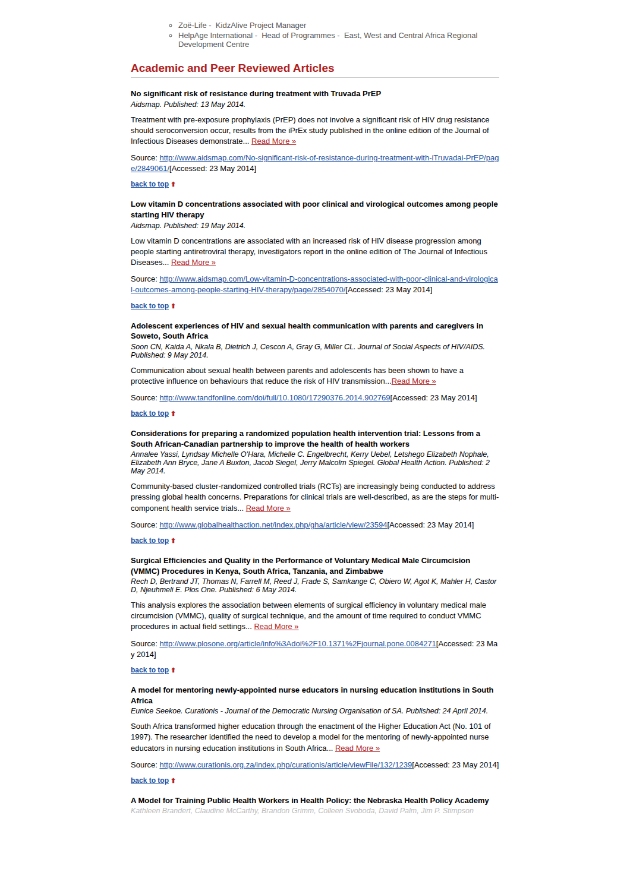Zoë-Life - KidzAlive Project Manager
HelpAge International - Head of Programmes - East, West and Central Africa Regional Development Centre
Academic and Peer Reviewed Articles
No significant risk of resistance during treatment with Truvada PrEP
Aidsmap. Published: 13 May 2014.
Treatment with pre-exposure prophylaxis (PrEP) does not involve a significant risk of HIV drug resistance should seroconversion occur, results from the iPrEx study published in the online edition of the Journal of Infectious Diseases demonstrate... Read More »
Source: http://www.aidsmap.com/No-significant-risk-of-resistance-during-treatment-with-iTruvadai-PrEP/page/2849061/[Accessed: 23 May 2014]
back to top ⬆
Low vitamin D concentrations associated with poor clinical and virological outcomes among people starting HIV therapy
Aidsmap. Published: 19 May 2014.
Low vitamin D concentrations are associated with an increased risk of HIV disease progression among people starting antiretroviral therapy, investigators report in the online edition of The Journal of Infectious Diseases... Read More »
Source: http://www.aidsmap.com/Low-vitamin-D-concentrations-associated-with-poor-clinical-and-virological-outcomes-among-people-starting-HIV-therapy/page/2854070/[Accessed: 23 May 2014]
back to top ⬆
Adolescent experiences of HIV and sexual health communication with parents and caregivers in Soweto, South Africa
Soon CN, Kaida A, Nkala B, Dietrich J, Cescon A, Gray G, Miller CL. Journal of Social Aspects of HIV/AIDS. Published: 9 May 2014.
Communication about sexual health between parents and adolescents has been shown to have a protective influence on behaviours that reduce the risk of HIV transmission...Read More »
Source: http://www.tandfonline.com/doi/full/10.1080/17290376.2014.902769[Accessed: 23 May 2014]
back to top ⬆
Considerations for preparing a randomized population health intervention trial: Lessons from a South African-Canadian partnership to improve the health of health workers
Annalee Yassi, Lyndsay Michelle O'Hara, Michelle C. Engelbrecht, Kerry Uebel, Letshego Elizabeth Nophale, Elizabeth Ann Bryce, Jane A Buxton, Jacob Siegel, Jerry Malcolm Spiegel. Global Health Action. Published: 2 May 2014.
Community-based cluster-randomized controlled trials (RCTs) are increasingly being conducted to address pressing global health concerns. Preparations for clinical trials are well-described, as are the steps for multi-component health service trials... Read More »
Source: http://www.globalhealthaction.net/index.php/gha/article/view/23594[Accessed: 23 May 2014]
back to top ⬆
Surgical Efficiencies and Quality in the Performance of Voluntary Medical Male Circumcision (VMMC) Procedures in Kenya, South Africa, Tanzania, and Zimbabwe
Rech D, Bertrand JT, Thomas N, Farrell M, Reed J, Frade S, Samkange C, Obiero W, Agot K, Mahler H, Castor D, Njeuhmeli E. Plos One. Published: 6 May 2014.
This analysis explores the association between elements of surgical efficiency in voluntary medical male circumcision (VMMC), quality of surgical technique, and the amount of time required to conduct VMMC procedures in actual field settings... Read More »
Source: http://www.plosone.org/article/info%3Adoi%2F10.1371%2Fjournal.pone.0084271[Accessed: 23 May 2014]
back to top ⬆
A model for mentoring newly-appointed nurse educators in nursing education institutions in South Africa
Eunice Seekoe. Curationis - Journal of the Democratic Nursing Organisation of SA. Published: 24 April 2014.
South Africa transformed higher education through the enactment of the Higher Education Act (No. 101 of 1997). The researcher identified the need to develop a model for the mentoring of newly-appointed nurse educators in nursing education institutions in South Africa... Read More »
Source: http://www.curationis.org.za/index.php/curationis/article/viewFile/132/1239[Accessed: 23 May 2014]
back to top ⬆
A Model for Training Public Health Workers in Health Policy: the Nebraska Health Policy Academy
Kathleen Brandert, Claudine McCarthy, Brandon Grimm, Colleen Svoboda, David Palm, Jim P. Stimpson